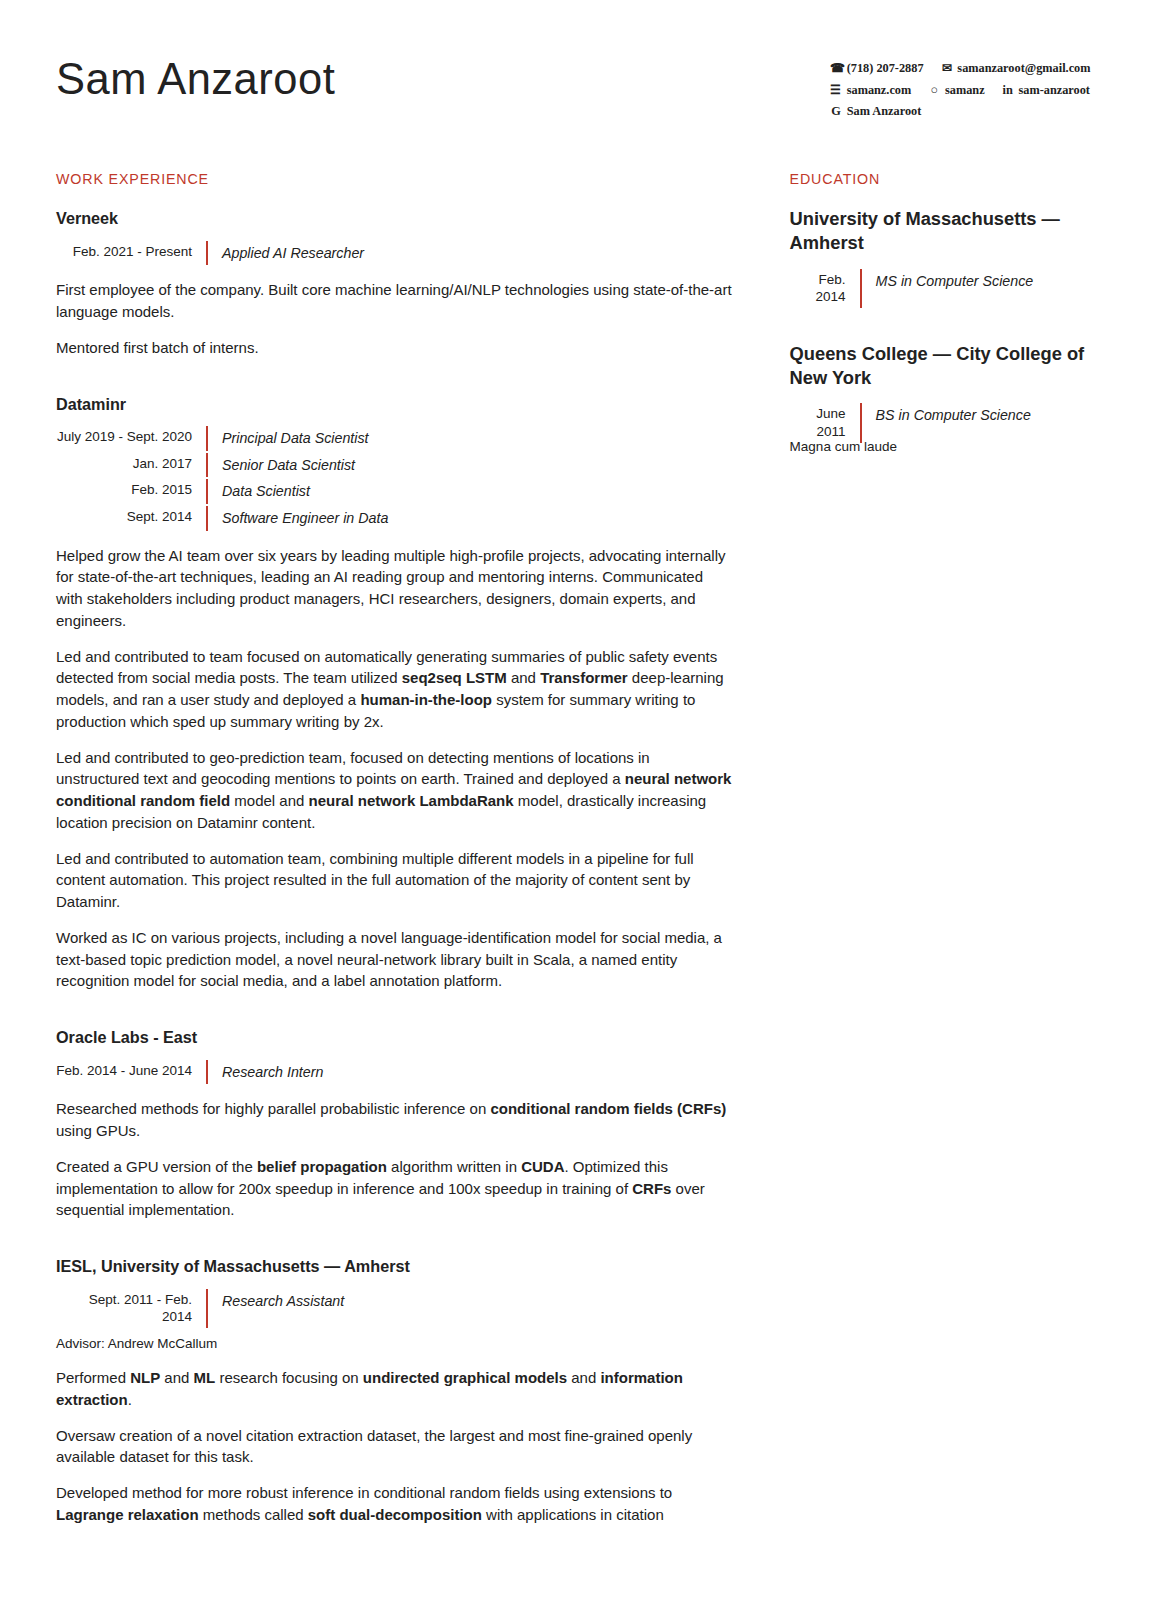Sam Anzaroot
☎(718) 207-2887 ✉samanzaroot@gmail.com
☰samanz.com ○samanz insam-anzaroot
GSam Anzaroot
Work Experience
Verneek
Feb. 2021 - Present
Applied AI Researcher
First employee of the company. Built core machine learning/AI/NLP technologies using state-of-the-art language models.
Mentored first batch of interns.
Dataminr
July 2019 - Sept. 2020
Principal Data Scientist
Jan. 2017
Senior Data Scientist
Feb. 2015
Data Scientist
Sept. 2014
Software Engineer in Data
Helped grow the AI team over six years by leading multiple high-profile projects, advocating internally for state-of-the-art techniques, leading an AI reading group and mentoring interns. Communicated with stakeholders including product managers, HCI researchers, designers, domain experts, and engineers.
Led and contributed to team focused on automatically generating summaries of public safety events detected from social media posts. The team utilized seq2seq LSTM and Transformer deep-learning models, and ran a user study and deployed a human-in-the-loop system for summary writing to production which sped up summary writing by 2x.
Led and contributed to geo-prediction team, focused on detecting mentions of locations in unstructured text and geocoding mentions to points on earth. Trained and deployed a neural network conditional random field model and neural network LambdaRank model, drastically increasing location precision on Dataminr content.
Led and contributed to automation team, combining multiple different models in a pipeline for full content automation. This project resulted in the full automation of the majority of content sent by Dataminr.
Worked as IC on various projects, including a novel language-identification model for social media, a text-based topic prediction model, a novel neural-network library built in Scala, a named entity recognition model for social media, and a label annotation platform.
Oracle Labs - East
Feb. 2014 - June 2014
Research Intern
Researched methods for highly parallel probabilistic inference on conditional random fields (CRFs) using GPUs.
Created a GPU version of the belief propagation algorithm written in CUDA. Optimized this implementation to allow for 200x speedup in inference and 100x speedup in training of CRFs over sequential implementation.
IESL, University of Massachusetts — Amherst
Sept. 2011 - Feb. 2014
Research Assistant
Advisor: Andrew McCallum
Performed NLP and ML research focusing on undirected graphical models and information extraction.
Oversaw creation of a novel citation extraction dataset, the largest and most fine-grained openly available dataset for this task.
Developed method for more robust inference in conditional random fields using extensions to Lagrange relaxation methods called soft dual-decomposition with applications in citation
Education
University of Massachusetts — Amherst
Feb. 2014
MS in Computer Science
Queens College — City College of New York
June 2011
BS in Computer Science
Magna cum laude